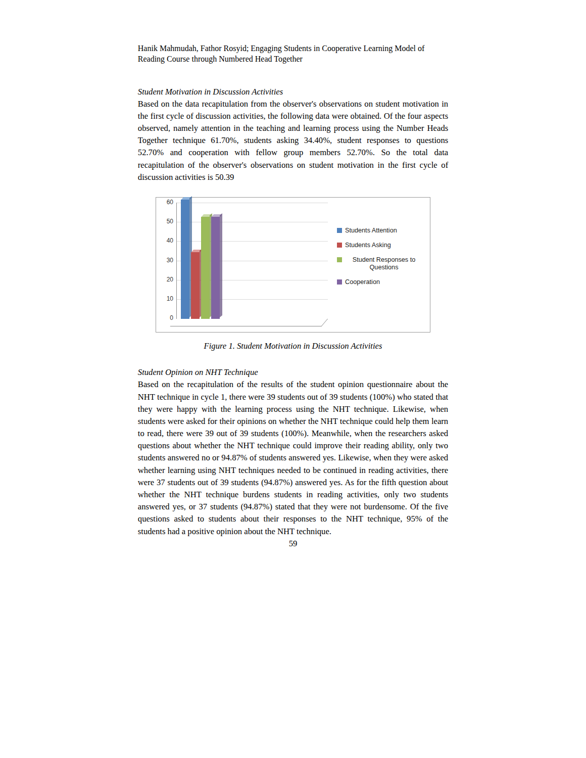Hanik Mahmudah, Fathor Rosyid; Engaging Students in Cooperative Learning Model of Reading Course through Numbered Head Together
Student Motivation in Discussion Activities
Based on the data recapitulation from the observer's observations on student motivation in the first cycle of discussion activities, the following data were obtained. Of the four aspects observed, namely attention in the teaching and learning process using the Number Heads Together technique 61.70%, students asking 34.40%, student responses to questions 52.70% and cooperation with fellow group members 52.70%. So the total data recapitulation of the observer's observations on student motivation in the first cycle of discussion activities is 50.39
60 50 40 30 20 10 0
Students Attention
Students Asking
Student Responses to Questions
Cooperation
Figure 1. Student Motivation in Discussion Activities
Student Opinion on NHT Technique
Based on the recapitulation of the results of the student opinion questionnaire about the NHT technique in cycle 1, there were 39 students out of 39 students (100%) who stated that they were happy with the learning process using the NHT technique. Likewise, when students were asked for their opinions on whether the NHT technique could help them learn to read, there were 39 out of 39 students (100%). Meanwhile, when the researchers asked questions about whether the NHT technique could improve their reading ability, only two students answered no or 94.87% of students answered yes. Likewise, when they were asked whether learning using NHT techniques needed to be continued in reading activities, there were 37 students out of 39 students (94.87%) answered yes. As for the fifth question about whether the NHT technique burdens students in reading activities, only two students answered yes, or 37 students (94.87%) stated that they were not burdensome. Of the five questions asked to students about their responses to the NHT technique, 95% of the students had a positive opinion about the NHT technique.
59